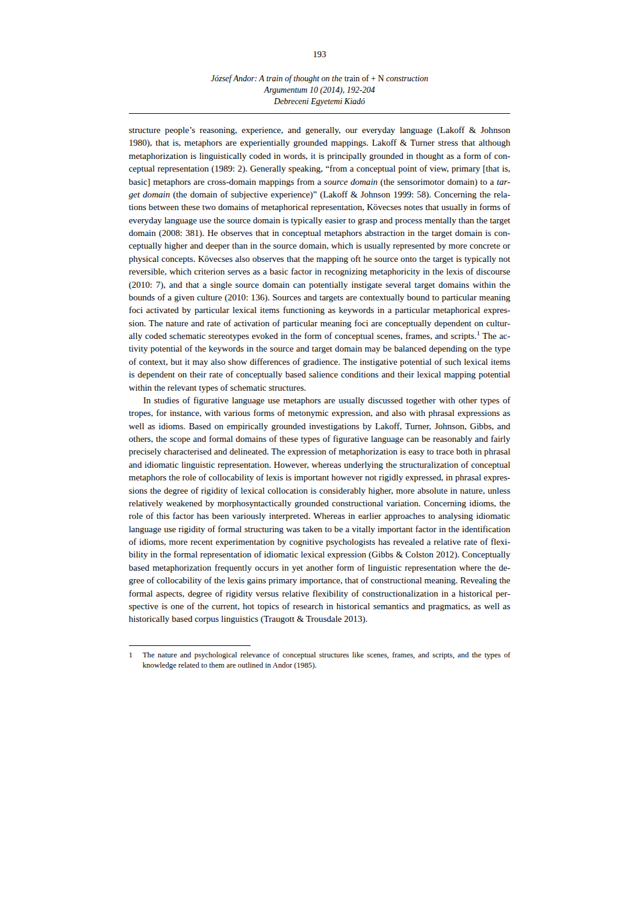193
József Andor: A train of thought on the train of + N construction
Argumentum 10 (2014), 192-204
Debreceni Egyetemi Kiadó
structure people’s reasoning, experience, and generally, our everyday language (Lakoff & Johnson 1980), that is, metaphors are experientially grounded mappings. Lakoff & Turner stress that although metaphorization is linguistically coded in words, it is principally grounded in thought as a form of conceptual representation (1989: 2). Generally speaking, “from a conceptual point of view, primary [that is, basic] metaphors are cross-domain mappings from a source domain (the sensorimotor domain) to a target domain (the domain of subjective experience)” (Lakoff & Johnson 1999: 58). Concerning the relations between these two domains of metaphorical representation, Kövecses notes that usually in forms of everyday language use the source domain is typically easier to grasp and process mentally than the target domain (2008: 381). He observes that in conceptual metaphors abstraction in the target domain is conceptually higher and deeper than in the source domain, which is usually represented by more concrete or physical concepts. Kövecses also observes that the mapping oft he source onto the target is typically not reversible, which criterion serves as a basic factor in recognizing metaphoricity in the lexis of discourse (2010: 7), and that a single source domain can potentially instigate several target domains within the bounds of a given culture (2010: 136). Sources and targets are contextually bound to particular meaning foci activated by particular lexical items functioning as keywords in a particular metaphorical expression. The nature and rate of activation of particular meaning foci are conceptually dependent on culturally coded schematic stereotypes evoked in the form of conceptual scenes, frames, and scripts.1 The activity potential of the keywords in the source and target domain may be balanced depending on the type of context, but it may also show differences of gradience. The instigative potential of such lexical items is dependent on their rate of conceptually based salience conditions and their lexical mapping potential within the relevant types of schematic structures.
In studies of figurative language use metaphors are usually discussed together with other types of tropes, for instance, with various forms of metonymic expression, and also with phrasal expressions as well as idioms. Based on empirically grounded investigations by Lakoff, Turner, Johnson, Gibbs, and others, the scope and formal domains of these types of figurative language can be reasonably and fairly precisely characterised and delineated. The expression of metaphorization is easy to trace both in phrasal and idiomatic linguistic representation. However, whereas underlying the structuralization of conceptual metaphors the role of collocability of lexis is important however not rigidly expressed, in phrasal expressions the degree of rigidity of lexical collocation is considerably higher, more absolute in nature, unless relatively weakened by morphosyntactically grounded constructional variation. Concerning idioms, the role of this factor has been variously interpreted. Whereas in earlier approaches to analysing idiomatic language use rigidity of formal structuring was taken to be a vitally important factor in the identification of idioms, more recent experimentation by cognitive psychologists has revealed a relative rate of flexibility in the formal representation of idiomatic lexical expression (Gibbs & Colston 2012). Conceptually based metaphorization frequently occurs in yet another form of linguistic representation where the degree of collocability of the lexis gains primary importance, that of constructional meaning. Revealing the formal aspects, degree of rigidity versus relative flexibility of constructionalization in a historical perspective is one of the current, hot topics of research in historical semantics and pragmatics, as well as historically based corpus linguistics (Traugott & Trousdale 2013).
1
The nature and psychological relevance of conceptual structures like scenes, frames, and scripts, and the types of knowledge related to them are outlined in Andor (1985).